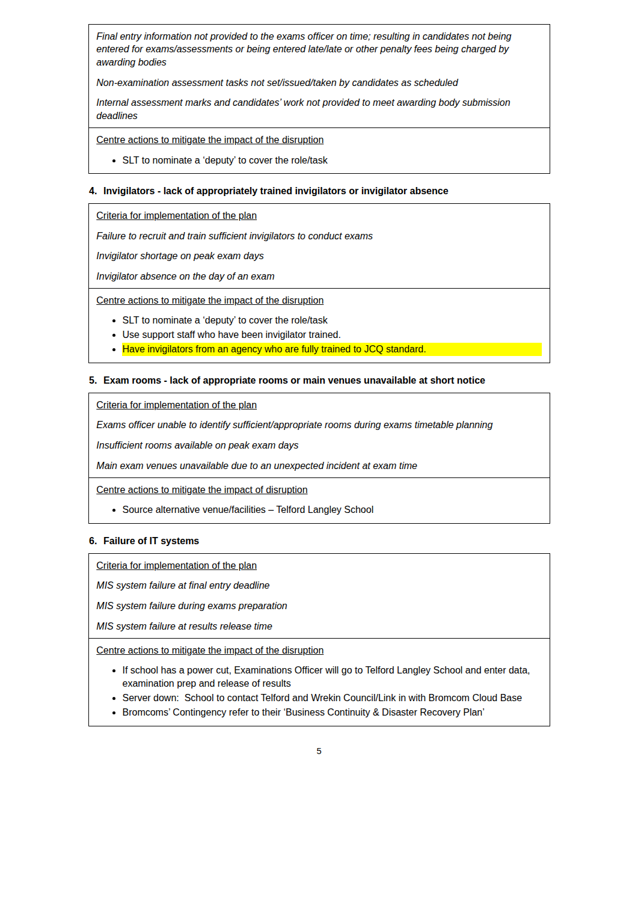Final entry information not provided to the exams officer on time; resulting in candidates not being entered for exams/assessments or being entered late/late or other penalty fees being charged by awarding bodies
Non-examination assessment tasks not set/issued/taken by candidates as scheduled
Internal assessment marks and candidates’ work not provided to meet awarding body submission deadlines
Centre actions to mitigate the impact of the disruption
SLT to nominate a ‘deputy’ to cover the role/task
4. Invigilators - lack of appropriately trained invigilators or invigilator absence
Criteria for implementation of the plan
Failure to recruit and train sufficient invigilators to conduct exams
Invigilator shortage on peak exam days
Invigilator absence on the day of an exam
Centre actions to mitigate the impact of the disruption
SLT to nominate a ‘deputy’ to cover the role/task
Use support staff who have been invigilator trained.
Have invigilators from an agency who are fully trained to JCQ standard.
5. Exam rooms - lack of appropriate rooms or main venues unavailable at short notice
Criteria for implementation of the plan
Exams officer unable to identify sufficient/appropriate rooms during exams timetable planning
Insufficient rooms available on peak exam days
Main exam venues unavailable due to an unexpected incident at exam time
Centre actions to mitigate the impact of disruption
Source alternative venue/facilities – Telford Langley School
6. Failure of IT systems
Criteria for implementation of the plan
MIS system failure at final entry deadline
MIS system failure during exams preparation
MIS system failure at results release time
Centre actions to mitigate the impact of the disruption
If school has a power cut, Examinations Officer will go to Telford Langley School and enter data, examination prep and release of results
Server down: School to contact Telford and Wrekin Council/Link in with Bromcom Cloud Base
Bromcoms’ Contingency refer to their ‘Business Continuity & Disaster Recovery Plan’
5